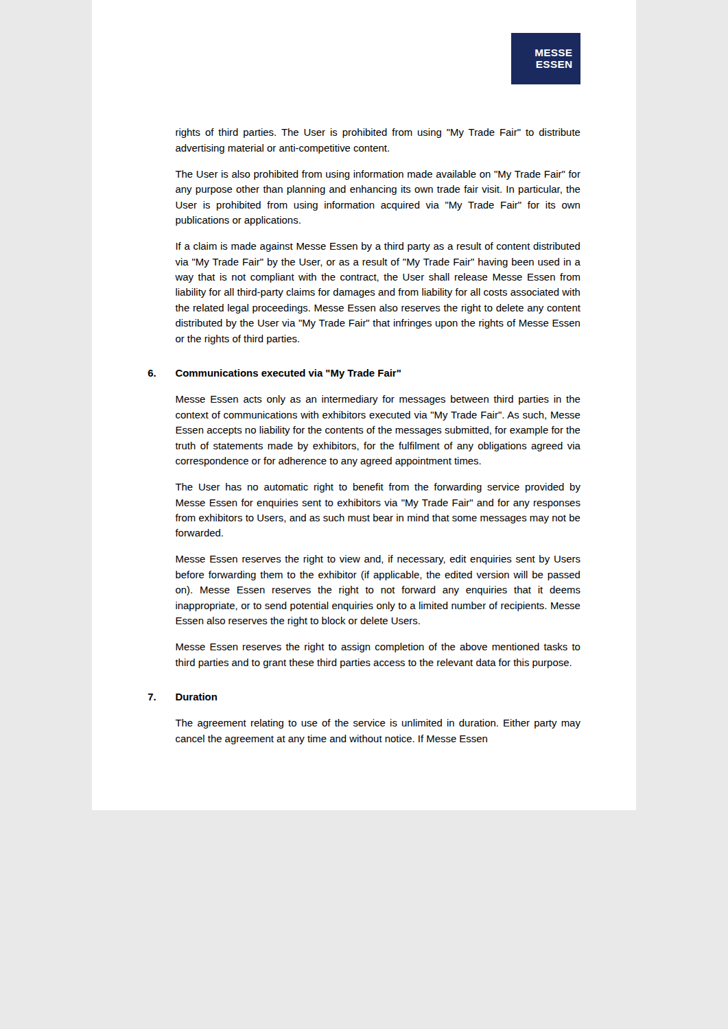MESSE ESSEN
rights of third parties. The User is prohibited from using "My Trade Fair" to distribute advertising material or anti-competitive content.
The User is also prohibited from using information made available on "My Trade Fair" for any purpose other than planning and enhancing its own trade fair visit. In particular, the User is prohibited from using information acquired via "My Trade Fair" for its own publications or applications.
If a claim is made against Messe Essen by a third party as a result of content distributed via "My Trade Fair" by the User, or as a result of "My Trade Fair" having been used in a way that is not compliant with the contract, the User shall release Messe Essen from liability for all third-party claims for damages and from liability for all costs associated with the related legal proceedings. Messe Essen also reserves the right to delete any content distributed by the User via "My Trade Fair" that infringes upon the rights of Messe Essen or the rights of third parties.
6. Communications executed via "My Trade Fair"
Messe Essen acts only as an intermediary for messages between third parties in the context of communications with exhibitors executed via "My Trade Fair". As such, Messe Essen accepts no liability for the contents of the messages submitted, for example for the truth of statements made by exhibitors, for the fulfilment of any obligations agreed via correspondence or for adherence to any agreed appointment times.
The User has no automatic right to benefit from the forwarding service provided by Messe Essen for enquiries sent to exhibitors via "My Trade Fair" and for any responses from exhibitors to Users, and as such must bear in mind that some messages may not be forwarded.
Messe Essen reserves the right to view and, if necessary, edit enquiries sent by Users before forwarding them to the exhibitor (if applicable, the edited version will be passed on). Messe Essen reserves the right to not forward any enquiries that it deems inappropriate, or to send potential enquiries only to a limited number of recipients. Messe Essen also reserves the right to block or delete Users.
Messe Essen reserves the right to assign completion of the above mentioned tasks to third parties and to grant these third parties access to the relevant data for this purpose.
7. Duration
The agreement relating to use of the service is unlimited in duration. Either party may cancel the agreement at any time and without notice. If Messe Essen